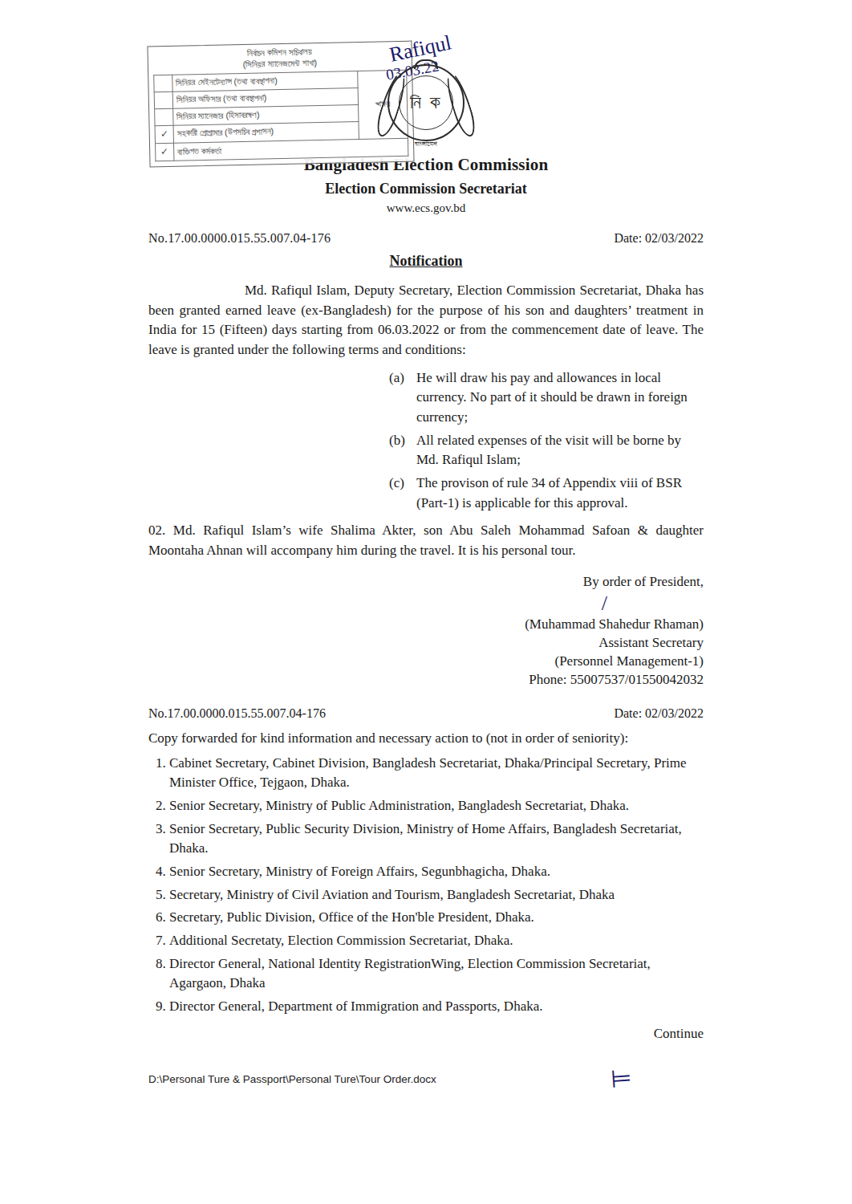নির্বাচন কমিশন সচিবালয়
(সিনিয়র ম্যানেজমেন্ট শাখা)
| | সিনিয়র মেইনটেন্যান্স (তথ্য ব্যবস্থাপনা) | স্বাক্ষর |
| | সিনিয়র অফিসার (তথ্য ব্যবস্থাপনা) |
| | সিনিয়র ম্যানেজার (হিসাবরক্ষণ) |
| ✓ | সহকারী প্রোগ্রামার (উপসচিব প্রশাসন) |
| ✓ | ব্যক্তিগত কর্মকর্তা |
Rafiqul
03.03.22
নি ক বাংলাদেশ
Bangladesh Election Commission
Election Commission Secretariat
www.ecs.gov.bd
No.17.00.0000.015.55.007.04-176 Date: 02/03/2022
Notification
Md. Rafiqul Islam, Deputy Secretary, Election Commission Secretariat, Dhaka has been granted earned leave (ex-Bangladesh) for the purpose of his son and daughters’ treatment in India for 15 (Fifteen) days starting from 06.03.2022 or from the commencement date of leave. The leave is granted under the following terms and conditions:
(a) He will draw his pay and allowances in local currency. No part of it should be drawn in foreign currency;
(b) All related expenses of the visit will be borne by Md. Rafiqul Islam;
(c) The provison of rule 34 of Appendix viii of BSR (Part-1) is applicable for this approval.
02. Md. Rafiqul Islam’s wife Shalima Akter, son Abu Saleh Mohammad Safoan & daughter Moontaha Ahnan will accompany him during the travel. It is his personal tour.
By order of President,
/
(Muhammad Shahedur Rhaman)
Assistant Secretary
(Personnel Management-1)
Phone: 55007537/01550042032
No.17.00.0000.015.55.007.04-176 Date: 02/03/2022
Copy forwarded for kind information and necessary action to (not in order of seniority):
Cabinet Secretary, Cabinet Division, Bangladesh Secretariat, Dhaka/Principal Secretary, Prime Minister Office, Tejgaon, Dhaka.
Senior Secretary, Ministry of Public Administration, Bangladesh Secretariat, Dhaka.
Senior Secretary, Public Security Division, Ministry of Home Affairs, Bangladesh Secretariat, Dhaka.
Senior Secretary, Ministry of Foreign Affairs, Segunbhagicha, Dhaka.
Secretary, Ministry of Civil Aviation and Tourism, Bangladesh Secretariat, Dhaka
Secretary, Public Division, Office of the Hon'ble President, Dhaka.
Additional Secretaty, Election Commission Secretariat, Dhaka.
Director General, National Identity RegistrationWing, Election Commission Secretariat, Agargaon, Dhaka
Director General, Department of Immigration and Passports, Dhaka.
Continue
D:\Personal Ture & Passport\Personal Ture\Tour Order.docx ⊨